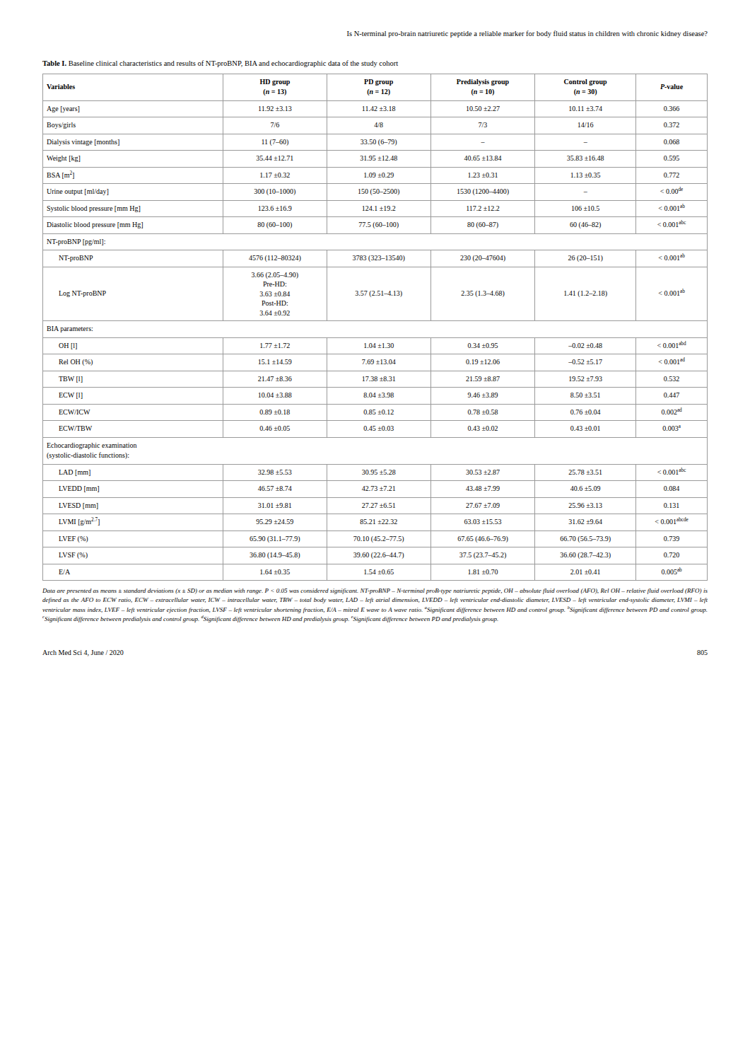Is N-terminal pro-brain natriuretic peptide a reliable marker for body fluid status in children with chronic kidney disease?
Table I. Baseline clinical characteristics and results of NT-proBNP, BIA and echocardiographic data of the study cohort
| Variables | HD group ( n = 13) | PD group ( n = 12) | Predialysis group ( n = 10) | Control group ( n = 30) | P -value |
| --- | --- | --- | --- | --- | --- |
| Age [years] | 11.92 ±3.13 | 11.42 ±3.18 | 10.50 ±2.27 | 10.11 ±3.74 | 0.366 |
| Boys/girls | 7/6 | 4/8 | 7/3 | 14/16 | 0.372 |
| Dialysis vintage [months] | 11 (7–60) | 33.50 (6–79) | – | – | 0.068 |
| Weight [kg] | 35.44 ±12.71 | 31.95 ±12.48 | 40.65 ±13.84 | 35.83 ±16.48 | 0.595 |
| BSA [m 2 ] | 1.17 ±0.32 | 1.09 ±0.29 | 1.23 ±0.31 | 1.13 ±0.35 | 0.772 |
| Urine output [ml/day] | 300 (10–1000) | 150 (50–2500) | 1530 (1200–4400) | – | < 0.00 de |
| Systolic blood pressure [mm Hg] | 123.6 ±16.9 | 124.1 ±19.2 | 117.2 ±12.2 | 106 ±10.5 | < 0.001 ab |
| Diastolic blood pressure [mm Hg] | 80 (60–100) | 77.5 (60–100) | 80 (60–87) | 60 (46–82) | < 0.001 abc |
| NT-proBNP [pg/ml]: |
| NT-proBNP | 4576 (112–80324) | 3783 (323–13540) | 230 (20–47604) | 26 (20–151) | < 0.001 ab |
| Log NT-proBNP | 3.66 (2.05–4.90) Pre-HD: 3.63 ±0.84 Post-HD: 3.64 ±0.92 | 3.57 (2.51–4.13) | 2.35 (1.3–4.68) | 1.41 (1.2–2.18) | < 0.001 ab |
| BIA parameters: |
| OH [l] | 1.77 ±1.72 | 1.04 ±1.30 | 0.34 ±0.95 | –0.02 ±0.48 | < 0.001 abd |
| Rel OH (%) | 15.1 ±14.59 | 7.69 ±13.04 | 0.19 ±12.06 | –0.52 ±5.17 | < 0.001 ad |
| TBW [l] | 21.47 ±8.36 | 17.38 ±8.31 | 21.59 ±8.87 | 19.52 ±7.93 | 0.532 |
| ECW [l] | 10.04 ±3.88 | 8.04 ±3.98 | 9.46 ±3.89 | 8.50 ±3.51 | 0.447 |
| ECW/ICW | 0.89 ±0.18 | 0.85 ±0.12 | 0.78 ±0.58 | 0.76 ±0.04 | 0.002 ad |
| ECW/TBW | 0.46 ±0.05 | 0.45 ±0.03 | 0.43 ±0.02 | 0.43 ±0.01 | 0.003 a |
| Echocardiographic examination (systolic-diastolic functions): |
| LAD [mm] | 32.98 ±5.53 | 30.95 ±5.28 | 30.53 ±2.87 | 25.78 ±3.51 | < 0.001 abc |
| LVEDD [mm] | 46.57 ±8.74 | 42.73 ±7.21 | 43.48 ±7.99 | 40.6 ±5.09 | 0.084 |
| LVESD [mm] | 31.01 ±9.81 | 27.27 ±6.51 | 27.67 ±7.09 | 25.96 ±3.13 | 0.131 |
| LVMI [g/m 2.7 ] | 95.29 ±24.59 | 85.21 ±22.32 | 63.03 ±15.53 | 31.62 ±9.64 | < 0.001 abcde |
| LVEF (%) | 65.90 (31.1–77.9) | 70.10 (45.2–77.5) | 67.65 (46.6–76.9) | 66.70 (56.5–73.9) | 0.739 |
| LVSF (%) | 36.80 (14.9–45.8) | 39.60 (22.6–44.7) | 37.5 (23.7–45.2) | 36.60 (28.7–42.3) | 0.720 |
| E/A | 1.64 ±0.35 | 1.54 ±0.65 | 1.81 ±0.70 | 2.01 ±0.41 | 0.005 ab |
Data are presented as means ± standard deviations (x ± SD) or as median with range. P < 0.05 was considered significant. NT-proBNP – N-terminal proB-type natriuretic peptide, OH – absolute fluid overload (AFO), Rel OH – relative fluid overload (RFO) is defined as the AFO to ECW ratio, ECW – extracellular water, ICW – intracellular water, TBW – total body water, LAD – left atrial dimension, LVEDD – left ventricular end-diastolic diameter, LVESD – left ventricular end-systolic diameter, LVMI – left ventricular mass index, LVEF – left ventricular ejection fraction, LVSF – left ventricular shortening fraction, E/A – mitral E wave to A wave ratio. aSignificant difference between HD and control group. bSignificant difference between PD and control group. cSignificant difference between predialysis and control group. dSignificant difference between HD and predialysis group. eSignificant difference between PD and predialysis group.
Arch Med Sci 4, June / 2020
805